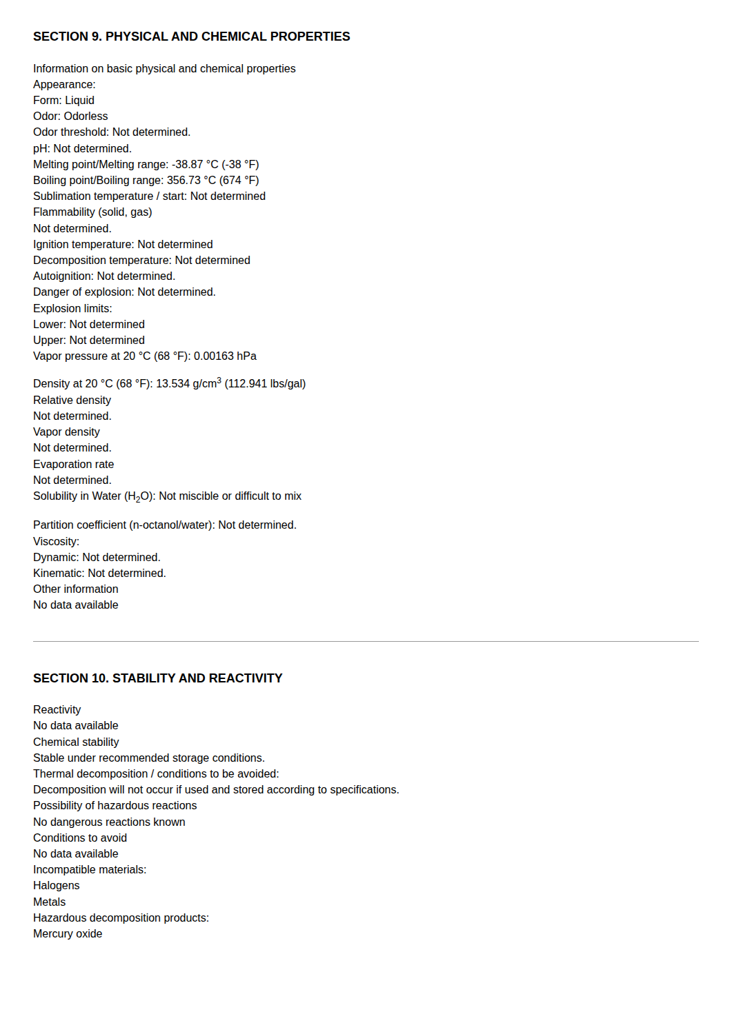SECTION 9. PHYSICAL AND CHEMICAL PROPERTIES
Information on basic physical and chemical properties
Appearance:
Form: Liquid
Odor: Odorless
Odor threshold: Not determined.
pH: Not determined.
Melting point/Melting range: -38.87 °C (-38 °F)
Boiling point/Boiling range: 356.73 °C (674 °F)
Sublimation temperature / start: Not determined
Flammability (solid, gas)
Not determined.
Ignition temperature: Not determined
Decomposition temperature: Not determined
Autoignition: Not determined.
Danger of explosion: Not determined.
Explosion limits:
Lower: Not determined
Upper: Not determined
Vapor pressure at 20 °C (68 °F): 0.00163 hPa
Density at 20 °C (68 °F): 13.534 g/cm3 (112.941 lbs/gal)
Relative density
Not determined.
Vapor density
Not determined.
Evaporation rate
Not determined.
Solubility in Water (H2O): Not miscible or difficult to mix
Partition coefficient (n-octanol/water): Not determined.
Viscosity:
Dynamic: Not determined.
Kinematic: Not determined.
Other information
No data available
SECTION 10. STABILITY AND REACTIVITY
Reactivity
No data available
Chemical stability
Stable under recommended storage conditions.
Thermal decomposition / conditions to be avoided:
Decomposition will not occur if used and stored according to specifications.
Possibility of hazardous reactions
No dangerous reactions known
Conditions to avoid
No data available
Incompatible materials:
Halogens
Metals
Hazardous decomposition products:
Mercury oxide